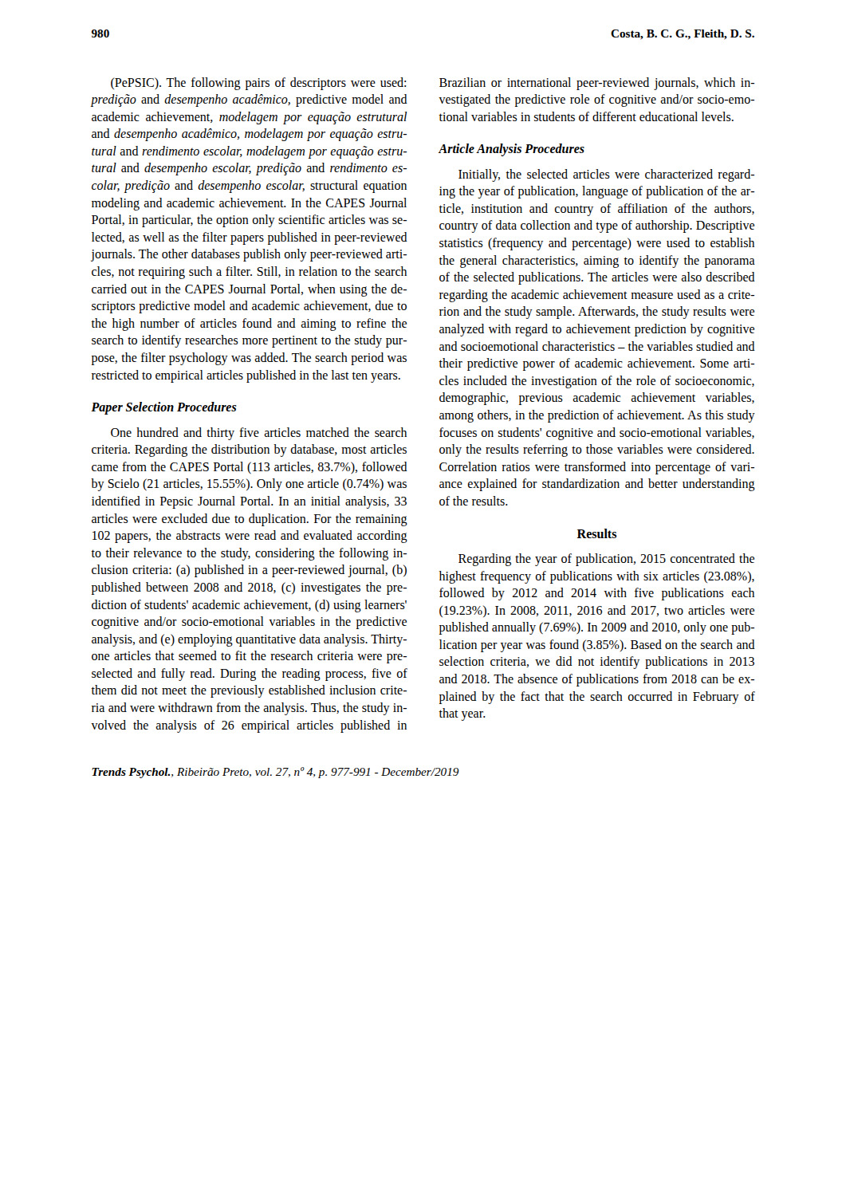980 Costa, B. C. G., Fleith, D. S.
(PePSIC). The following pairs of descriptors were used: predição and desempenho acadêmico, predictive model and academic achievement, modelagem por equação estrutural and desempenho acadêmico, modelagem por equação estrutural and rendimento escolar, modelagem por equação estrutural and desempenho escolar, predição and rendimento escolar, predição and desempenho escolar, structural equation modeling and academic achievement. In the CAPES Journal Portal, in particular, the option only scientific articles was selected, as well as the filter papers published in peer-reviewed journals. The other databases publish only peer-reviewed articles, not requiring such a filter. Still, in relation to the search carried out in the CAPES Journal Portal, when using the descriptors predictive model and academic achievement, due to the high number of articles found and aiming to refine the search to identify researches more pertinent to the study purpose, the filter psychology was added. The search period was restricted to empirical articles published in the last ten years.
Paper Selection Procedures
One hundred and thirty five articles matched the search criteria. Regarding the distribution by database, most articles came from the CAPES Portal (113 articles, 83.7%), followed by Scielo (21 articles, 15.55%). Only one article (0.74%) was identified in Pepsic Journal Portal. In an initial analysis, 33 articles were excluded due to duplication. For the remaining 102 papers, the abstracts were read and evaluated according to their relevance to the study, considering the following inclusion criteria: (a) published in a peer-reviewed journal, (b) published between 2008 and 2018, (c) investigates the prediction of students' academic achievement, (d) using learners' cognitive and/or socio-emotional variables in the predictive analysis, and (e) employing quantitative data analysis. Thirty-one articles that seemed to fit the research criteria were pre-selected and fully read. During the reading process, five of them did not meet the previously established inclusion criteria and were withdrawn from the analysis. Thus, the study involved the analysis of 26 empirical articles published in Brazilian or international peer-reviewed journals, which investigated the predictive role of cognitive and/or socio-emotional variables in students of different educational levels.
Article Analysis Procedures
Initially, the selected articles were characterized regarding the year of publication, language of publication of the article, institution and country of affiliation of the authors, country of data collection and type of authorship. Descriptive statistics (frequency and percentage) were used to establish the general characteristics, aiming to identify the panorama of the selected publications. The articles were also described regarding the academic achievement measure used as a criterion and the study sample. Afterwards, the study results were analyzed with regard to achievement prediction by cognitive and socioemotional characteristics – the variables studied and their predictive power of academic achievement. Some articles included the investigation of the role of socioeconomic, demographic, previous academic achievement variables, among others, in the prediction of achievement. As this study focuses on students' cognitive and socio-emotional variables, only the results referring to those variables were considered. Correlation ratios were transformed into percentage of variance explained for standardization and better understanding of the results.
Results
Regarding the year of publication, 2015 concentrated the highest frequency of publications with six articles (23.08%), followed by 2012 and 2014 with five publications each (19.23%). In 2008, 2011, 2016 and 2017, two articles were published annually (7.69%). In 2009 and 2010, only one publication per year was found (3.85%). Based on the search and selection criteria, we did not identify publications in 2013 and 2018. The absence of publications from 2018 can be explained by the fact that the search occurred in February of that year.
Trends Psychol., Ribeirão Preto, vol. 27, nº 4, p. 977-991 - December/2019